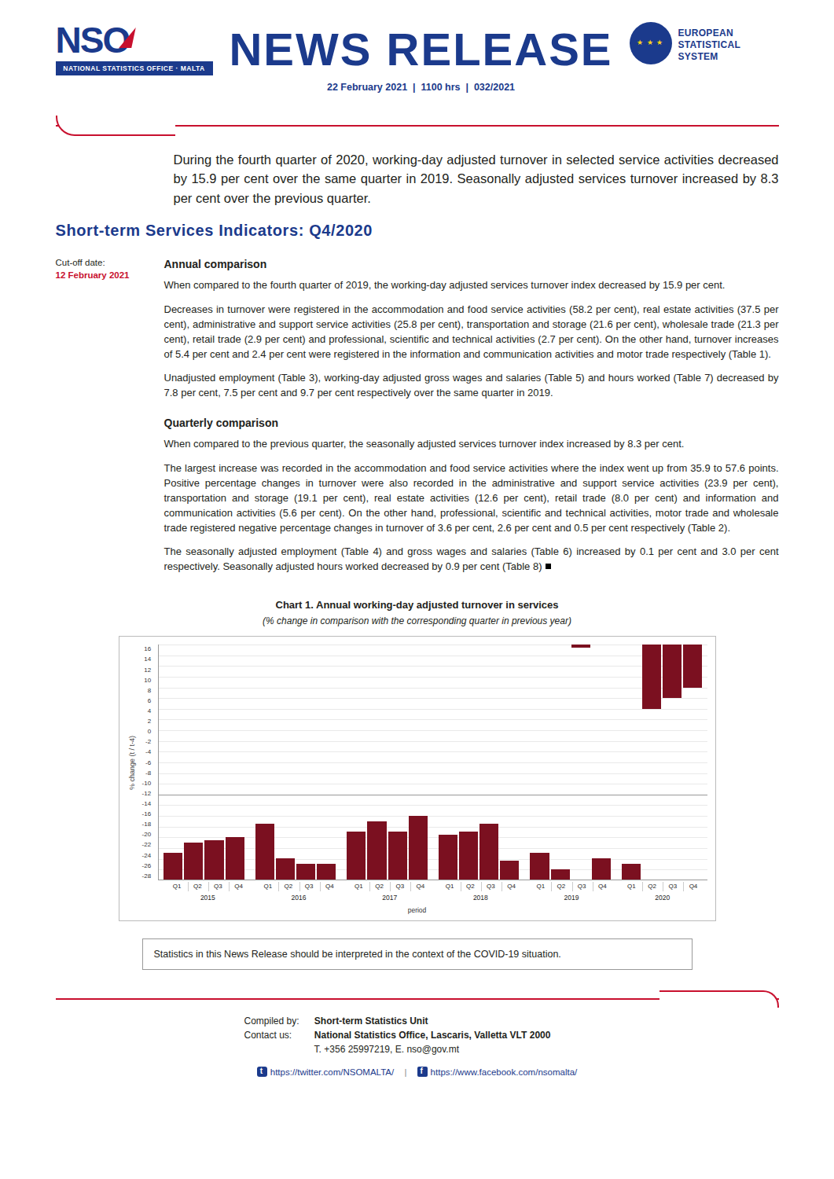NSO
NATIONAL STATISTICS OFFICE · MALTA
NEWS RELEASE
22 February 2021 | 1100 hrs | 032/2021
EUROPEAN
STATISTICAL
SYSTEM
During the fourth quarter of 2020, working-day adjusted turnover in selected service activities decreased by 15.9 per cent over the same quarter in 2019. Seasonally adjusted services turnover increased by 8.3 per cent over the previous quarter.
Short-term Services Indicators: Q4/2020
Cut-off date:
12 February 2021
Annual comparison
When compared to the fourth quarter of 2019, the working-day adjusted services turnover index decreased by 15.9 per cent.
Decreases in turnover were registered in the accommodation and food service activities (58.2 per cent), real estate activities (37.5 per cent), administrative and support service activities (25.8 per cent), transportation and storage (21.6 per cent), wholesale trade (21.3 per cent), retail trade (2.9 per cent) and professional, scientific and technical activities (2.7 per cent). On the other hand, turnover increases of 5.4 per cent and 2.4 per cent were registered in the information and communication activities and motor trade respectively (Table 1).
Unadjusted employment (Table 3), working-day adjusted gross wages and salaries (Table 5) and hours worked (Table 7) decreased by 7.8 per cent, 7.5 per cent and 9.7 per cent respectively over the same quarter in 2019.
Quarterly comparison
When compared to the previous quarter, the seasonally adjusted services turnover index increased by 8.3 per cent.
The largest increase was recorded in the accommodation and food service activities where the index went up from 35.9 to 57.6 points. Positive percentage changes in turnover were also recorded in the administrative and support service activities (23.9 per cent), transportation and storage (19.1 per cent), real estate activities (12.6 per cent), retail trade (8.0 per cent) and information and communication activities (5.6 per cent). On the other hand, professional, scientific and technical activities, motor trade and wholesale trade registered negative percentage changes in turnover of 3.6 per cent, 2.6 per cent and 0.5 per cent respectively (Table 2).
The seasonally adjusted employment (Table 4) and gross wages and salaries (Table 6) increased by 0.1 per cent and 3.0 per cent respectively. Seasonally adjusted hours worked decreased by 0.9 per cent (Table 8)
Chart 1. Annual working-day adjusted turnover in services
(% change in comparison with the corresponding quarter in previous year)
% change (t / t-4)
1614121086 420-2-4-6 -8-10-12-14-16-18 -20-22-24-26-28
Q1 Q2 Q3 Q4
Q1 Q2 Q3 Q4
Q1 Q2 Q3 Q4
Q1 Q2 Q3 Q4
Q1 Q2 Q3 Q4
Q1 Q2 Q3 Q4
2015
2016
2017
2018
2019
2020
period
Statistics in this News Release should be interpreted in the context of the COVID-19 situation.
Compiled by: Short-term Statistics Unit
Contact us: National Statistics Office, Lascaris, Valletta VLT 2000
T. +356 25997219, E. nso@gov.mt
https://twitter.com/NSOMALTA/ | https://www.facebook.com/nsomalta/